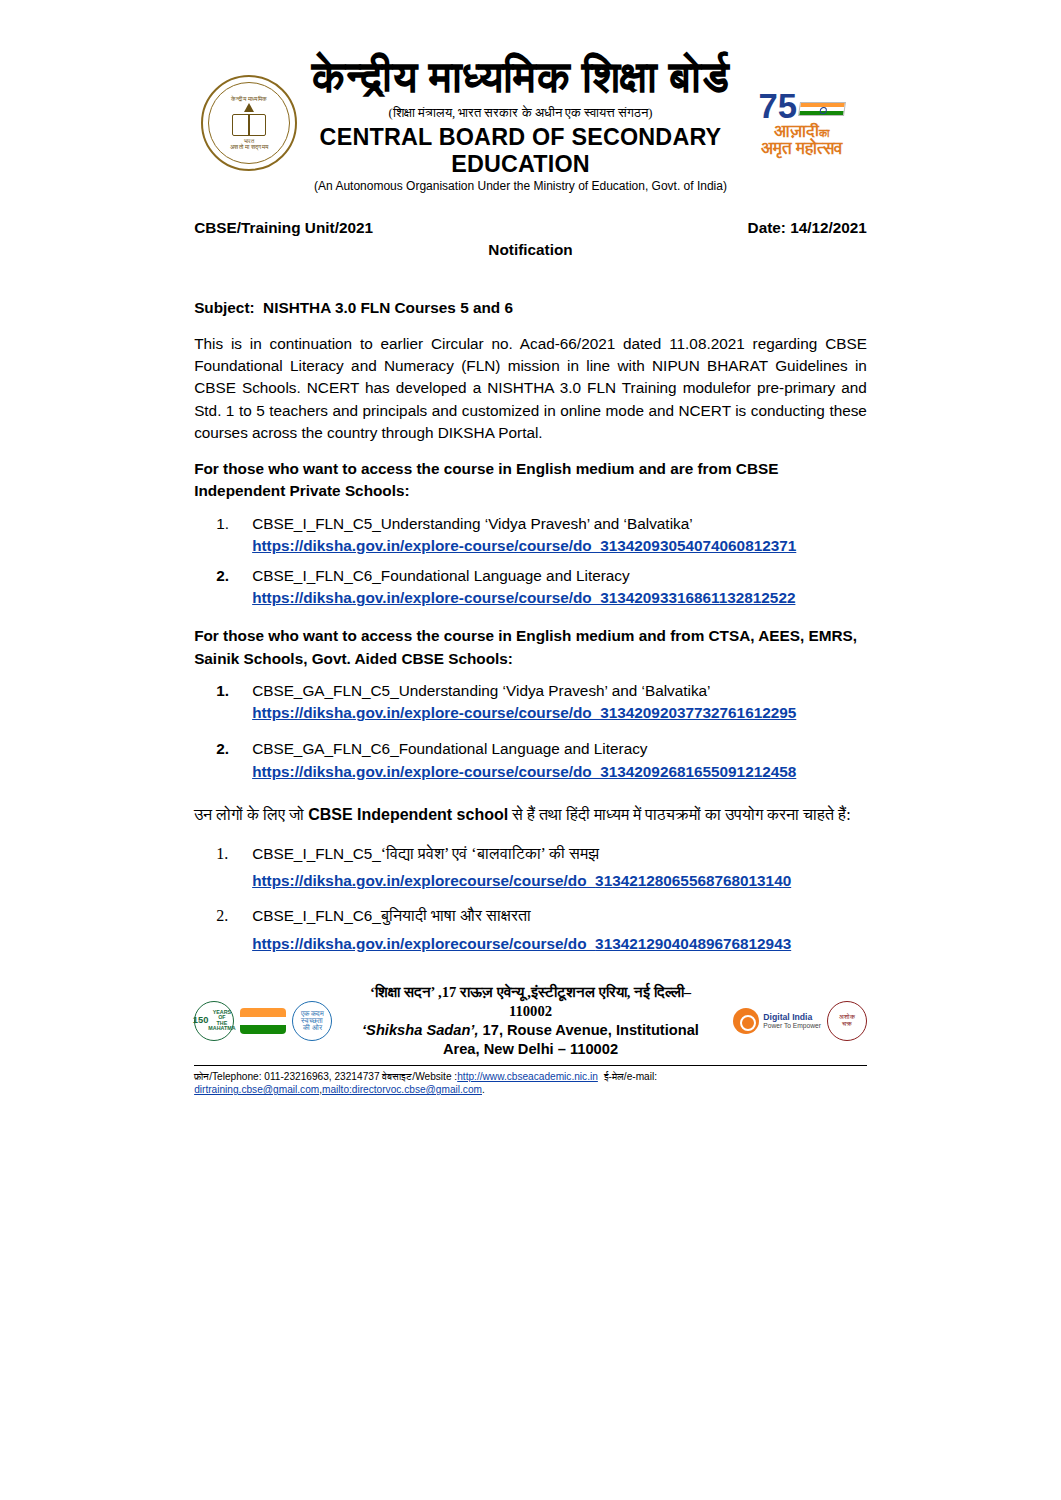केन्द्रीय माध्यमिक
भारत
असतो मा सद्गमय
केन्द्रीय माध्यमिक शिक्षा बोर्ड
(शिक्षा मंत्रालय, भारत सरकार के अधीन एक स्वायत्त संगठन)
CENTRAL BOARD OF SECONDARY EDUCATION
(An Autonomous Organisation Under the Ministry of Education, Govt. of India)
75
आज़ादीका
अमृत महोत्सव
CBSE/Training Unit/2021 Date: 14/12/2021
Notification
Subject: NISHTHA 3.0 FLN Courses 5 and 6
This is in continuation to earlier Circular no. Acad-66/2021 dated 11.08.2021 regarding CBSE Foundational Literacy and Numeracy (FLN) mission in line with NIPUN BHARAT Guidelines in CBSE Schools. NCERT has developed a NISHTHA 3.0 FLN Training modulefor pre-primary and Std. 1 to 5 teachers and principals and customized in online mode and NCERT is conducting these courses across the country through DIKSHA Portal.
For those who want to access the course in English medium and are from CBSE Independent Private Schools:
CBSE_I_FLN_C5_Understanding ‘Vidya Pravesh’ and ‘Balvatika’ https://diksha.gov.in/explore-course/course/do_31342093054074060812371
CBSE_I_FLN_C6_Foundational Language and Literacy https://diksha.gov.in/explore-course/course/do_31342093316861132812522
For those who want to access the course in English medium and from CTSA, AEES, EMRS, Sainik Schools, Govt. Aided CBSE Schools:
CBSE_GA_FLN_C5_Understanding ‘Vidya Pravesh’ and ‘Balvatika’ https://diksha.gov.in/explore-course/course/do_31342092037732761612295
CBSE_GA_FLN_C6_Foundational Language and Literacy https://diksha.gov.in/explore-course/course/do_31342092681655091212458
उन लोगों के लिए जो CBSE Independent school से हैं तथा हिंदी माध्यम में पाठ्यक्रमों का उपयोग करना चाहते हैं:
CBSE_I_FLN_C5_‘विद्या प्रवेश’ एवं ‘बालवाटिका’ की समझ https://diksha.gov.in/explorecourse/course/do_31342128065568768013140
CBSE_I_FLN_C6_बुनियादी भाषा और साक्षरता https://diksha.gov.in/explorecourse/course/do_31342129040489676812943
150
YEARS OF
THE MAHATMA
एक कदम
स्वच्छता
की ओर
‘शिक्षा सदन’ ,17 राऊज़ एवेन्यू ,इंस्टीटूशनल एरिया, नई दिल्ली–110002
‘Shiksha Sadan’, 17, Rouse Avenue, Institutional Area, New Delhi – 110002
Digital IndiaPower To Empower
अशोक
चक्र
फ़ोन/Telephone: 011-23216963, 23214737 वेबसाइट/Website :http://www.cbseacademic.nic.in ई-मेल/e-mail: dirtraining.cbse@gmail.com,mailto:directorvoc.cbse@gmail.com.